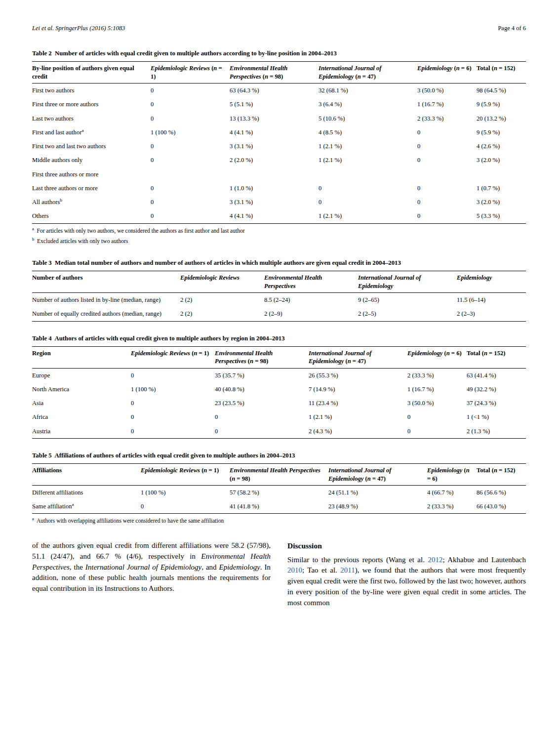Lei et al. SpringerPlus (2016) 5:1083
Page 4 of 6
Table 2 Number of articles with equal credit given to multiple authors according to by-line position in 2004–2013
| By-line position of authors given equal credit | Epidemiologic Reviews ( n = 1) | Environmental Health Perspectives ( n = 98) | International Journal of Epidemiology ( n = 47) | Epidemiology ( n = 6) | Total ( n = 152) |
| --- | --- | --- | --- | --- | --- |
| First two authors | 0 | 63 (64.3 %) | 32 (68.1 %) | 3 (50.0 %) | 98 (64.5 %) |
| First three or more authors | 0 | 5 (5.1 %) | 3 (6.4 %) | 1 (16.7 %) | 9 (5.9 %) |
| Last two authors | 0 | 13 (13.3 %) | 5 (10.6 %) | 2 (33.3 %) | 20 (13.2 %) |
| First and last author a | 1 (100 %) | 4 (4.1 %) | 4 (8.5 %) | 0 | 9 (5.9 %) |
| First two and last two authors | 0 | 3 (3.1 %) | 1 (2.1 %) | 0 | 4 (2.6 %) |
| Middle authors only | 0 | 2 (2.0 %) | 1 (2.1 %) | 0 | 3 (2.0 %) |
| First three authors or more | | | | | |
| Last three authors or more | 0 | 1 (1.0 %) | 0 | 0 | 1 (0.7 %) |
| All authors b | 0 | 3 (3.1 %) | 0 | 0 | 3 (2.0 %) |
| Others | 0 | 4 (4.1 %) | 1 (2.1 %) | 0 | 5 (3.3 %) |
a For articles with only two authors, we considered the authors as first author and last author
b Excluded articles with only two authors
Table 3 Median total number of authors and number of authors of articles in which multiple authors are given equal credit in 2004–2013
| Number of authors | Epidemiologic Reviews | Environmental Health Perspectives | International Journal of Epidemiology | Epidemiology |
| --- | --- | --- | --- | --- |
| Number of authors listed in by-line (median, range) | 2 (2) | 8.5 (2–24) | 9 (2–65) | 11.5 (6–14) |
| Number of equally credited authors (median, range) | 2 (2) | 2 (2–9) | 2 (2–5) | 2 (2–3) |
Table 4 Authors of articles with equal credit given to multiple authors by region in 2004–2013
| Region | Epidemiologic Reviews ( n = 1) | Environmental Health Perspectives ( n = 98) | International Journal of Epidemiology ( n = 47) | Epidemiology ( n = 6) | Total ( n = 152) |
| --- | --- | --- | --- | --- | --- |
| Europe | 0 | 35 (35.7 %) | 26 (55.3 %) | 2 (33.3 %) | 63 (41.4 %) |
| North America | 1 (100 %) | 40 (40.8 %) | 7 (14.9 %) | 1 (16.7 %) | 49 (32.2 %) |
| Asia | 0 | 23 (23.5 %) | 11 (23.4 %) | 3 (50.0 %) | 37 (24.3 %) |
| Africa | 0 | 0 | 1 (2.1 %) | 0 | 1 (<1 %) |
| Austria | 0 | 0 | 2 (4.3 %) | 0 | 2 (1.3 %) |
Table 5 Affiliations of authors of articles with equal credit given to multiple authors in 2004–2013
| Affiliations | Epidemiologic Reviews ( n = 1) | Environmental Health Perspectives ( n = 98) | International Journal of Epidemiology ( n = 47) | Epidemiology ( n = 6) | Total ( n = 152) |
| --- | --- | --- | --- | --- | --- |
| Different affiliations | 1 (100 %) | 57 (58.2 %) | 24 (51.1 %) | 4 (66.7 %) | 86 (56.6 %) |
| Same affiliation a | 0 | 41 (41.8 %) | 23 (48.9 %) | 2 (33.3 %) | 66 (43.0 %) |
a Authors with overlapping affiliations were considered to have the same affiliation
of the authors given equal credit from different affiliations were 58.2 (57/98), 51.1 (24/47), and 66.7 % (4/6), respectively in Environmental Health Perspectives, the International Journal of Epidemiology, and Epidemiology. In addition, none of these public health journals mentions the requirements for equal contribution in its Instructions to Authors.
Discussion
Similar to the previous reports (Wang et al. 2012; Akhabue and Lautenbach 2010; Tao et al. 2011), we found that the authors that were most frequently given equal credit were the first two, followed by the last two; however, authors in every position of the by-line were given equal credit in some articles. The most common